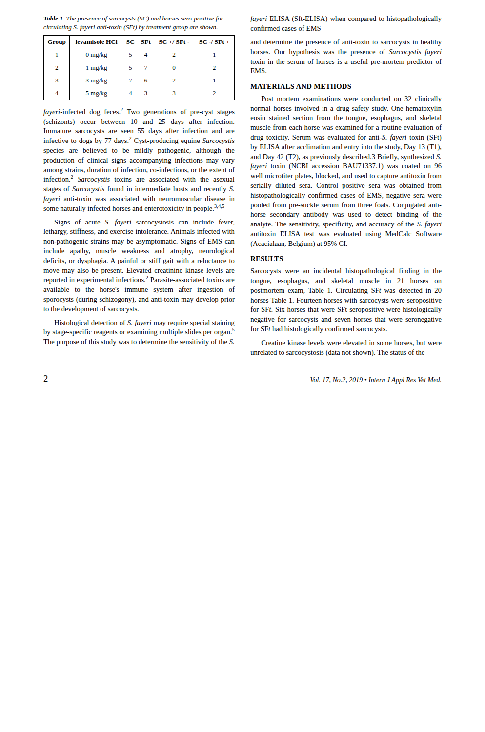Table 1. The presence of sarcocysts (SC) and horses sero-positive for circulating S. fayeri anti-toxin (SFt) by treatment group are shown.
| Group | levamisole HCl | SC | SFt | SC +/ SFt - | SC -/ SFt + |
| --- | --- | --- | --- | --- | --- |
| 1 | 0 mg/kg | 5 | 4 | 2 | 1 |
| 2 | 1 mg/kg | 5 | 7 | 0 | 2 |
| 3 | 3 mg/kg | 7 | 6 | 2 | 1 |
| 4 | 5 mg/kg | 4 | 3 | 3 | 2 |
fayeri-infected dog feces.2 Two generations of pre-cyst stages (schizonts) occur between 10 and 25 days after infection. Immature sarcocysts are seen 55 days after infection and are infective to dogs by 77 days.2 Cyst-producing equine Sarcocystis species are believed to be mildly pathogenic, although the production of clinical signs accompanying infections may vary among strains, duration of infection, co-infections, or the extent of infection.2 Sarcocystis toxins are associated with the asexual stages of Sarcocystis found in intermediate hosts and recently S. fayeri anti-toxin was associated with neuromuscular disease in some naturally infected horses and enterotoxicity in people.3,4,5
Signs of acute S. fayeri sarcocystosis can include fever, lethargy, stiffness, and exercise intolerance. Animals infected with non-pathogenic strains may be asymptomatic. Signs of EMS can include apathy, muscle weakness and atrophy, neurological deficits, or dysphagia. A painful or stiff gait with a reluctance to move may also be present. Elevated creatinine kinase levels are reported in experimental infections.2 Parasite-associated toxins are available to the horse's immune system after ingestion of sporocysts (during schizogony), and anti-toxin may develop prior to the development of sarcocysts.
Histological detection of S. fayeri may require special staining by stage-specific reagents or examining multiple slides per organ.5 The purpose of this study was to determine the sensitivity of the S. fayeri ELISA (Sft-ELISA) when compared to histopathologically confirmed cases of EMS
and determine the presence of anti-toxin to sarcocysts in healthy horses. Our hypothesis was the presence of Sarcocystis fayeri toxin in the serum of horses is a useful pre-mortem predictor of EMS.
MATERIALS AND METHODS
Post mortem examinations were conducted on 32 clinically normal horses involved in a drug safety study. One hematoxylin eosin stained section from the tongue, esophagus, and skeletal muscle from each horse was examined for a routine evaluation of drug toxicity. Serum was evaluated for anti-S. fayeri toxin (SFt) by ELISA after acclimation and entry into the study, Day 13 (T1), and Day 42 (T2), as previously described.3 Briefly, synthesized S. fayeri toxin (NCBI accession BAU71337.1) was coated on 96 well microtiter plates, blocked, and used to capture antitoxin from serially diluted sera. Control positive sera was obtained from histopathologically confirmed cases of EMS, negative sera were pooled from pre-suckle serum from three foals. Conjugated anti-horse secondary antibody was used to detect binding of the analyte. The sensitivity, specificity, and accuracy of the S. fayeri antitoxin ELISA test was evaluated using MedCalc Software (Acacialaan, Belgium) at 95% CI.
RESULTS
Sarcocysts were an incidental histopathological finding in the tongue, esophagus, and skeletal muscle in 21 horses on postmortem exam, Table 1. Circulating SFt was detected in 20 horses Table 1. Fourteen horses with sarcocysts were seropositive for SFt. Six horses that were SFt seropositive were histologically negative for sarcocysts and seven horses that were seronegative for SFt had histologically confirmed sarcocysts.
Creatine kinase levels were elevated in some horses, but were unrelated to sarcocystosis (data not shown). The status of the
2
Vol. 17, No.2, 2019 • Intern J Appl Res Vet Med.